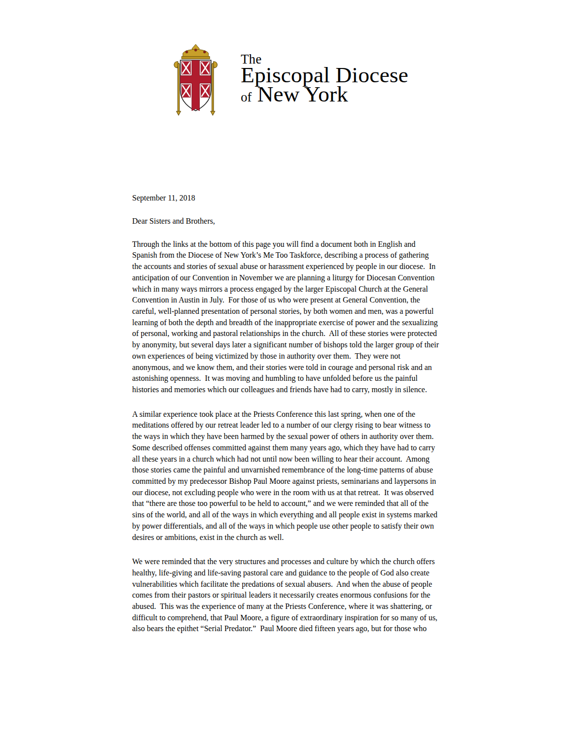The
Episcopal Diocese
of New York
September 11, 2018
Dear Sisters and Brothers,
Through the links at the bottom of this page you will find a document both in English and Spanish from the Diocese of New York’s Me Too Taskforce, describing a process of gathering the accounts and stories of sexual abuse or harassment experienced by people in our diocese. In anticipation of our Convention in November we are planning a liturgy for Diocesan Convention which in many ways mirrors a process engaged by the larger Episcopal Church at the General Convention in Austin in July. For those of us who were present at General Convention, the careful, well-planned presentation of personal stories, by both women and men, was a powerful learning of both the depth and breadth of the inappropriate exercise of power and the sexualizing of personal, working and pastoral relationships in the church. All of these stories were protected by anonymity, but several days later a significant number of bishops told the larger group of their own experiences of being victimized by those in authority over them. They were not anonymous, and we know them, and their stories were told in courage and personal risk and an astonishing openness. It was moving and humbling to have unfolded before us the painful histories and memories which our colleagues and friends have had to carry, mostly in silence.
A similar experience took place at the Priests Conference this last spring, when one of the meditations offered by our retreat leader led to a number of our clergy rising to bear witness to the ways in which they have been harmed by the sexual power of others in authority over them. Some described offenses committed against them many years ago, which they have had to carry all these years in a church which had not until now been willing to hear their account. Among those stories came the painful and unvarnished remembrance of the long-time patterns of abuse committed by my predecessor Bishop Paul Moore against priests, seminarians and laypersons in our diocese, not excluding people who were in the room with us at that retreat. It was observed that “there are those too powerful to be held to account,” and we were reminded that all of the sins of the world, and all of the ways in which everything and all people exist in systems marked by power differentials, and all of the ways in which people use other people to satisfy their own desires or ambitions, exist in the church as well.
We were reminded that the very structures and processes and culture by which the church offers healthy, life-giving and life-saving pastoral care and guidance to the people of God also create vulnerabilities which facilitate the predations of sexual abusers. And when the abuse of people comes from their pastors or spiritual leaders it necessarily creates enormous confusions for the abused. This was the experience of many at the Priests Conference, where it was shattering, or difficult to comprehend, that Paul Moore, a figure of extraordinary inspiration for so many of us, also bears the epithet “Serial Predator.” Paul Moore died fifteen years ago, but for those who